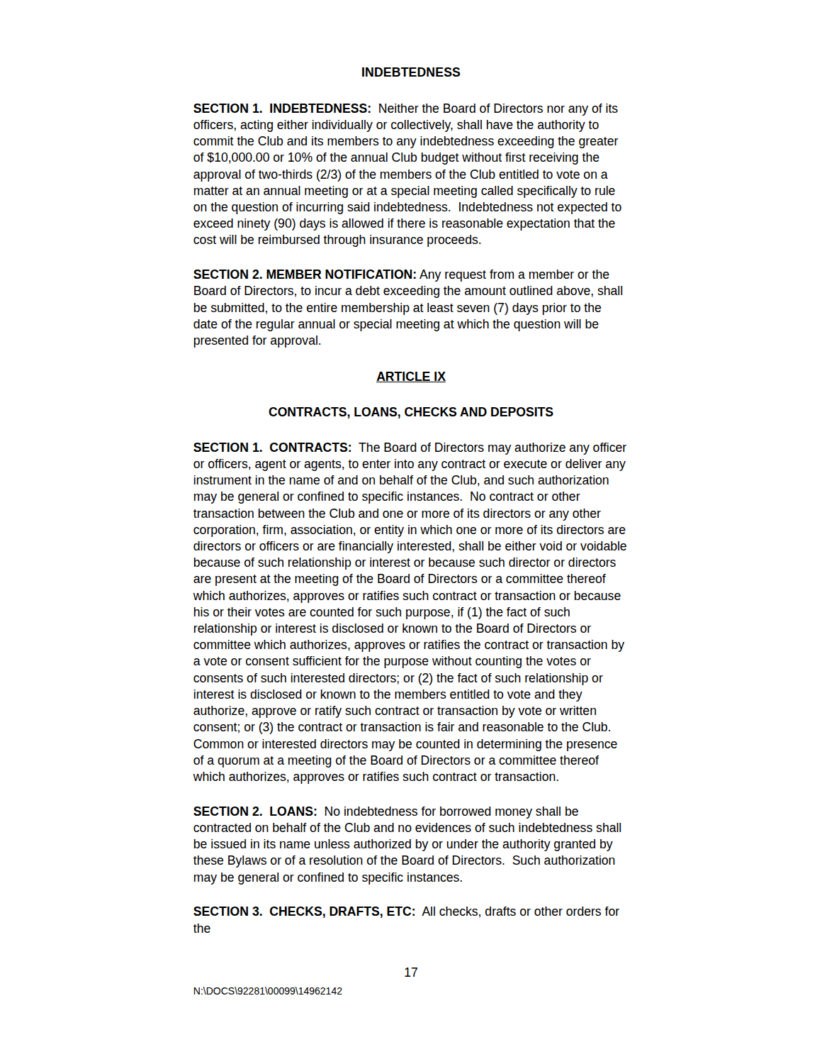INDEBTEDNESS
SECTION 1. INDEBTEDNESS: Neither the Board of Directors nor any of its officers, acting either individually or collectively, shall have the authority to commit the Club and its members to any indebtedness exceeding the greater of $10,000.00 or 10% of the annual Club budget without first receiving the approval of two-thirds (2/3) of the members of the Club entitled to vote on a matter at an annual meeting or at a special meeting called specifically to rule on the question of incurring said indebtedness. Indebtedness not expected to exceed ninety (90) days is allowed if there is reasonable expectation that the cost will be reimbursed through insurance proceeds.
SECTION 2. MEMBER NOTIFICATION: Any request from a member or the Board of Directors, to incur a debt exceeding the amount outlined above, shall be submitted, to the entire membership at least seven (7) days prior to the date of the regular annual or special meeting at which the question will be presented for approval.
ARTICLE IX
CONTRACTS, LOANS, CHECKS AND DEPOSITS
SECTION 1. CONTRACTS: The Board of Directors may authorize any officer or officers, agent or agents, to enter into any contract or execute or deliver any instrument in the name of and on behalf of the Club, and such authorization may be general or confined to specific instances. No contract or other transaction between the Club and one or more of its directors or any other corporation, firm, association, or entity in which one or more of its directors are directors or officers or are financially interested, shall be either void or voidable because of such relationship or interest or because such director or directors are present at the meeting of the Board of Directors or a committee thereof which authorizes, approves or ratifies such contract or transaction or because his or their votes are counted for such purpose, if (1) the fact of such relationship or interest is disclosed or known to the Board of Directors or committee which authorizes, approves or ratifies the contract or transaction by a vote or consent sufficient for the purpose without counting the votes or consents of such interested directors; or (2) the fact of such relationship or interest is disclosed or known to the members entitled to vote and they authorize, approve or ratify such contract or transaction by vote or written consent; or (3) the contract or transaction is fair and reasonable to the Club. Common or interested directors may be counted in determining the presence of a quorum at a meeting of the Board of Directors or a committee thereof which authorizes, approves or ratifies such contract or transaction.
SECTION 2. LOANS: No indebtedness for borrowed money shall be contracted on behalf of the Club and no evidences of such indebtedness shall be issued in its name unless authorized by or under the authority granted by these Bylaws or of a resolution of the Board of Directors. Such authorization may be general or confined to specific instances.
SECTION 3. CHECKS, DRAFTS, ETC: All checks, drafts or other orders for the
17
N:\DOCS\92281\00099\14962142